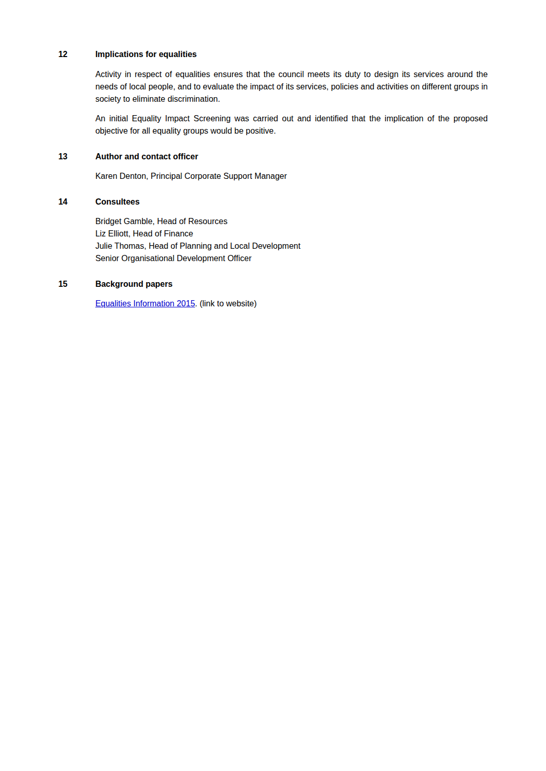12
Implications for equalities
Activity in respect of equalities ensures that the council meets its duty to design its services around the needs of local people, and to evaluate the impact of its services, policies and activities on different groups in society to eliminate discrimination.
An initial Equality Impact Screening was carried out and identified that the implication of the proposed objective for all equality groups would be positive.
13
Author and contact officer
Karen Denton, Principal Corporate Support Manager
14
Consultees
Bridget Gamble, Head of Resources Liz Elliott, Head of Finance Julie Thomas, Head of Planning and Local Development Senior Organisational Development Officer
15
Background papers
Equalities Information 2015. (link to website)